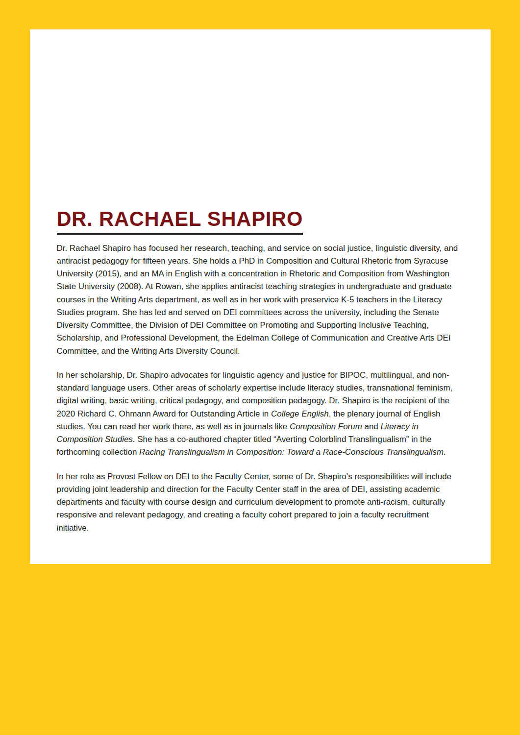Dr. Rachael Shapiro
Dr. Rachael Shapiro has focused her research, teaching, and service on social justice, linguistic diversity, and antiracist pedagogy for fifteen years. She holds a PhD in Composition and Cultural Rhetoric from Syracuse University (2015), and an MA in English with a concentration in Rhetoric and Composition from Washington State University (2008). At Rowan, she applies antiracist teaching strategies in undergraduate and graduate courses in the Writing Arts department, as well as in her work with preservice K-5 teachers in the Literacy Studies program. She has led and served on DEI committees across the university, including the Senate Diversity Committee, the Division of DEI Committee on Promoting and Supporting Inclusive Teaching, Scholarship, and Professional Development, the Edelman College of Communication and Creative Arts DEI Committee, and the Writing Arts Diversity Council.
In her scholarship, Dr. Shapiro advocates for linguistic agency and justice for BIPOC, multilingual, and non-standard language users. Other areas of scholarly expertise include literacy studies, transnational feminism, digital writing, basic writing, critical pedagogy, and composition pedagogy. Dr. Shapiro is the recipient of the 2020 Richard C. Ohmann Award for Outstanding Article in College English, the plenary journal of English studies. You can read her work there, as well as in journals like Composition Forum and Literacy in Composition Studies. She has a co-authored chapter titled “Averting Colorblind Translingualism” in the forthcoming collection Racing Translingualism in Composition: Toward a Race-Conscious Translingualism.
In her role as Provost Fellow on DEI to the Faculty Center, some of Dr. Shapiro’s responsibilities will include providing joint leadership and direction for the Faculty Center staff in the area of DEI, assisting academic departments and faculty with course design and curriculum development to promote anti-racism, culturally responsive and relevant pedagogy, and creating a faculty cohort prepared to join a faculty recruitment initiative.